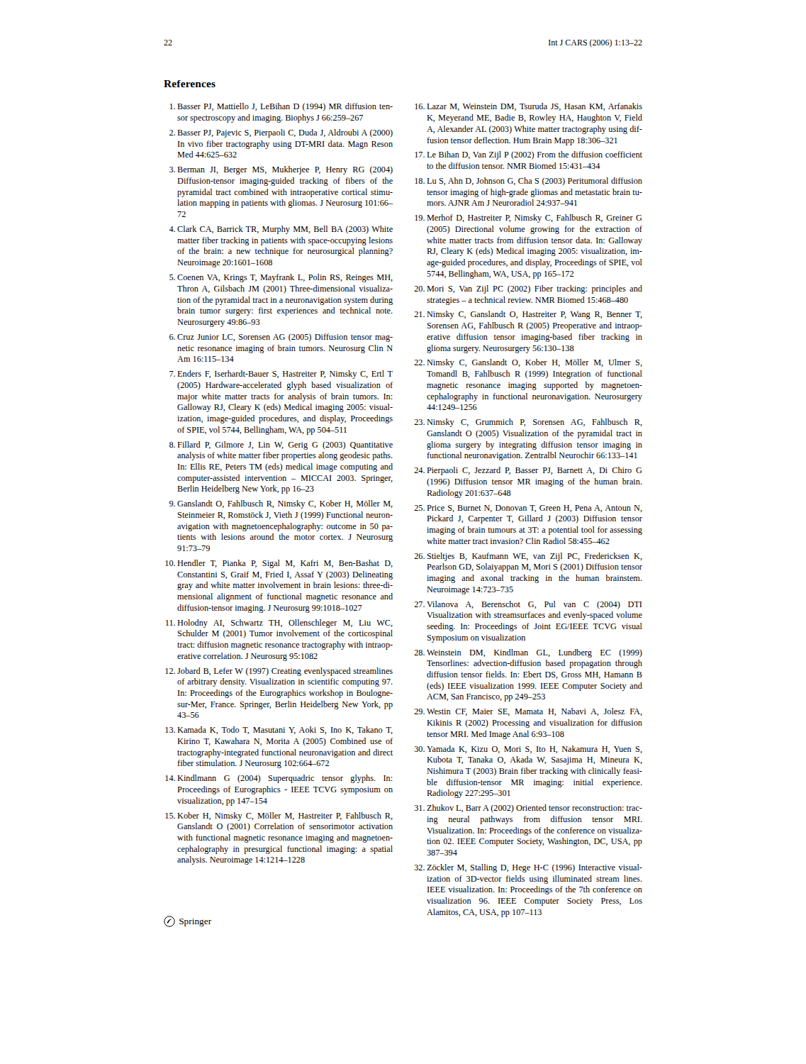22 Int J CARS (2006) 1:13–22
References
Basser PJ, Mattiello J, LeBihan D (1994) MR diffusion tensor spectroscopy and imaging. Biophys J 66:259–267
Basser PJ, Pajevic S, Pierpaoli C, Duda J, Aldroubi A (2000) In vivo fiber tractography using DT-MRI data. Magn Reson Med 44:625–632
Berman JI, Berger MS, Mukherjee P, Henry RG (2004) Diffusion-tensor imaging-guided tracking of fibers of the pyramidal tract combined with intraoperative cortical stimulation mapping in patients with gliomas. J Neurosurg 101:66–72
Clark CA, Barrick TR, Murphy MM, Bell BA (2003) White matter fiber tracking in patients with space-occupying lesions of the brain: a new technique for neurosurgical planning? Neuroimage 20:1601–1608
Coenen VA, Krings T, Mayfrank L, Polin RS, Reinges MH, Thron A, Gilsbach JM (2001) Three-dimensional visualization of the pyramidal tract in a neuronavigation system during brain tumor surgery: first experiences and technical note. Neurosurgery 49:86–93
Cruz Junior LC, Sorensen AG (2005) Diffusion tensor magnetic resonance imaging of brain tumors. Neurosurg Clin N Am 16:115–134
Enders F, Iserhardt-Bauer S, Hastreiter P, Nimsky C, Ertl T (2005) Hardware-accelerated glyph based visualization of major white matter tracts for analysis of brain tumors. In: Galloway RJ, Cleary K (eds) Medical imaging 2005: visualization, image-guided procedures, and display, Proceedings of SPIE, vol 5744, Bellingham, WA, pp 504–511
Fillard P, Gilmore J, Lin W, Gerig G (2003) Quantitative analysis of white matter fiber properties along geodesic paths. In: Ellis RE, Peters TM (eds) medical image computing and computer-assisted intervention – MICCAI 2003. Springer, Berlin Heidelberg New York, pp 16–23
Ganslandt O, Fahlbusch R, Nimsky C, Kober H, Möller M, Steinmeier R, Romstöck J, Vieth J (1999) Functional neuronavigation with magnetoencephalography: outcome in 50 patients with lesions around the motor cortex. J Neurosurg 91:73–79
Hendler T, Pianka P, Sigal M, Kafri M, Ben-Bashat D, Constantini S, Graif M, Fried I, Assaf Y (2003) Delineating gray and white matter involvement in brain lesions: three-dimensional alignment of functional magnetic resonance and diffusion-tensor imaging. J Neurosurg 99:1018–1027
Holodny AI, Schwartz TH, Ollenschleger M, Liu WC, Schulder M (2001) Tumor involvement of the corticospinal tract: diffusion magnetic resonance tractography with intraoperative correlation. J Neurosurg 95:1082
Jobard B, Lefer W (1997) Creating evenlyspaced streamlines of arbitrary density. Visualization in scientific computing 97. In: Proceedings of the Eurographics workshop in Boulogne-sur-Mer, France. Springer, Berlin Heidelberg New York, pp 43–56
Kamada K, Todo T, Masutani Y, Aoki S, Ino K, Takano T, Kirino T, Kawahara N, Morita A (2005) Combined use of tractography-integrated functional neuronavigation and direct fiber stimulation. J Neurosurg 102:664–672
Kindlmann G (2004) Superquadric tensor glyphs. In: Proceedings of Eurographics - IEEE TCVG symposium on visualization, pp 147–154
Kober H, Nimsky C, Möller M, Hastreiter P, Fahlbusch R, Ganslandt O (2001) Correlation of sensorimotor activation with functional magnetic resonance imaging and magnetoencephalography in presurgical functional imaging: a spatial analysis. Neuroimage 14:1214–1228
Lazar M, Weinstein DM, Tsuruda JS, Hasan KM, Arfanakis K, Meyerand ME, Badie B, Rowley HA, Haughton V, Field A, Alexander AL (2003) White matter tractography using diffusion tensor deflection. Hum Brain Mapp 18:306–321
Le Bihan D, Van Zijl P (2002) From the diffusion coefficient to the diffusion tensor. NMR Biomed 15:431–434
Lu S, Ahn D, Johnson G, Cha S (2003) Peritumoral diffusion tensor imaging of high-grade gliomas and metastatic brain tumors. AJNR Am J Neuroradiol 24:937–941
Merhof D, Hastreiter P, Nimsky C, Fahlbusch R, Greiner G (2005) Directional volume growing for the extraction of white matter tracts from diffusion tensor data. In: Galloway RJ, Cleary K (eds) Medical imaging 2005: visualization, image-guided procedures, and display, Proceedings of SPIE, vol 5744, Bellingham, WA, USA, pp 165–172
Mori S, Van Zijl PC (2002) Fiber tracking: principles and strategies – a technical review. NMR Biomed 15:468–480
Nimsky C, Ganslandt O, Hastreiter P, Wang R, Benner T, Sorensen AG, Fahlbusch R (2005) Preoperative and intraoperative diffusion tensor imaging-based fiber tracking in glioma surgery. Neurosurgery 56:130–138
Nimsky C, Ganslandt O, Kober H, Möller M, Ulmer S, Tomandl B, Fahlbusch R (1999) Integration of functional magnetic resonance imaging supported by magnetoencephalography in functional neuronavigation. Neurosurgery 44:1249–1256
Nimsky C, Grummich P, Sorensen AG, Fahlbusch R, Ganslandt O (2005) Visualization of the pyramidal tract in glioma surgery by integrating diffusion tensor imaging in functional neuronavigation. Zentralbl Neurochir 66:133–141
Pierpaoli C, Jezzard P, Basser PJ, Barnett A, Di Chiro G (1996) Diffusion tensor MR imaging of the human brain. Radiology 201:637–648
Price S, Burnet N, Donovan T, Green H, Pena A, Antoun N, Pickard J, Carpenter T, Gillard J (2003) Diffusion tensor imaging of brain tumours at 3T: a potential tool for assessing white matter tract invasion? Clin Radiol 58:455–462
Stieltjes B, Kaufmann WE, van Zijl PC, Fredericksen K, Pearlson GD, Solaiyappan M, Mori S (2001) Diffusion tensor imaging and axonal tracking in the human brainstem. Neuroimage 14:723–735
Vilanova A, Berenschot G, Pul van C (2004) DTI Visualization with streamsurfaces and evenly-spaced volume seeding. In: Proceedings of Joint EG/IEEE TCVG visual Symposium on visualization
Weinstein DM, Kindlman GL, Lundberg EC (1999) Tensorlines: advection-diffusion based propagation through diffusion tensor fields. In: Ebert DS, Gross MH, Hamann B (eds) IEEE visualization 1999. IEEE Computer Society and ACM, San Francisco, pp 249–253
Westin CF, Maier SE, Mamata H, Nabavi A, Jolesz FA, Kikinis R (2002) Processing and visualization for diffusion tensor MRI. Med Image Anal 6:93–108
Yamada K, Kizu O, Mori S, Ito H, Nakamura H, Yuen S, Kubota T, Tanaka O, Akada W, Sasajima H, Mineura K, Nishimura T (2003) Brain fiber tracking with clinically feasible diffusion-tensor MR imaging: initial experience. Radiology 227:295–301
Zhukov L, Barr A (2002) Oriented tensor reconstruction: tracing neural pathways from diffusion tensor MRI. Visualization. In: Proceedings of the conference on visualization 02. IEEE Computer Society, Washington, DC, USA, pp 387–394
Zöckler M, Stalling D, Hege H-C (1996) Interactive visualization of 3D-vector fields using illuminated stream lines. IEEE visualization. In: Proceedings of the 7th conference on visualization 96. IEEE Computer Society Press, Los Alamitos, CA, USA, pp 107–113
Springer